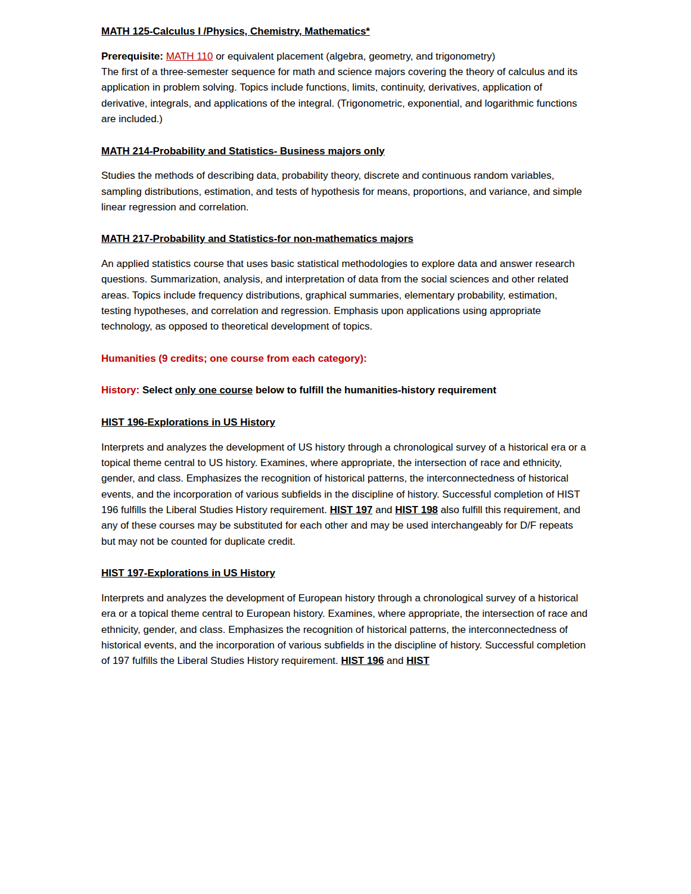MATH 125-Calculus I /Physics, Chemistry, Mathematics*
Prerequisite: MATH 110 or equivalent placement (algebra, geometry, and trigonometry)
The first of a three-semester sequence for math and science majors covering the theory of calculus and its application in problem solving. Topics include functions, limits, continuity, derivatives, application of derivative, integrals, and applications of the integral. (Trigonometric, exponential, and logarithmic functions are included.)
MATH 214-Probability and Statistics- Business majors only
Studies the methods of describing data, probability theory, discrete and continuous random variables, sampling distributions, estimation, and tests of hypothesis for means, proportions, and variance, and simple linear regression and correlation.
MATH 217-Probability and Statistics-for non-mathematics majors
An applied statistics course that uses basic statistical methodologies to explore data and answer research questions. Summarization, analysis, and interpretation of data from the social sciences and other related areas. Topics include frequency distributions, graphical summaries, elementary probability, estimation, testing hypotheses, and correlation and regression. Emphasis upon applications using appropriate technology, as opposed to theoretical development of topics.
Humanities (9 credits; one course from each category):
History: Select only one course below to fulfill the humanities-history requirement
HIST 196-Explorations in US History
Interprets and analyzes the development of US history through a chronological survey of a historical era or a topical theme central to US history. Examines, where appropriate, the intersection of race and ethnicity, gender, and class. Emphasizes the recognition of historical patterns, the interconnectedness of historical events, and the incorporation of various subfields in the discipline of history. Successful completion of HIST 196 fulfills the Liberal Studies History requirement. HIST 197 and HIST 198 also fulfill this requirement, and any of these courses may be substituted for each other and may be used interchangeably for D/F repeats but may not be counted for duplicate credit.
HIST 197-Explorations in US History
Interprets and analyzes the development of European history through a chronological survey of a historical era or a topical theme central to European history. Examines, where appropriate, the intersection of race and ethnicity, gender, and class. Emphasizes the recognition of historical patterns, the interconnectedness of historical events, and the incorporation of various subfields in the discipline of history. Successful completion of 197 fulfills the Liberal Studies History requirement. HIST 196 and HIST